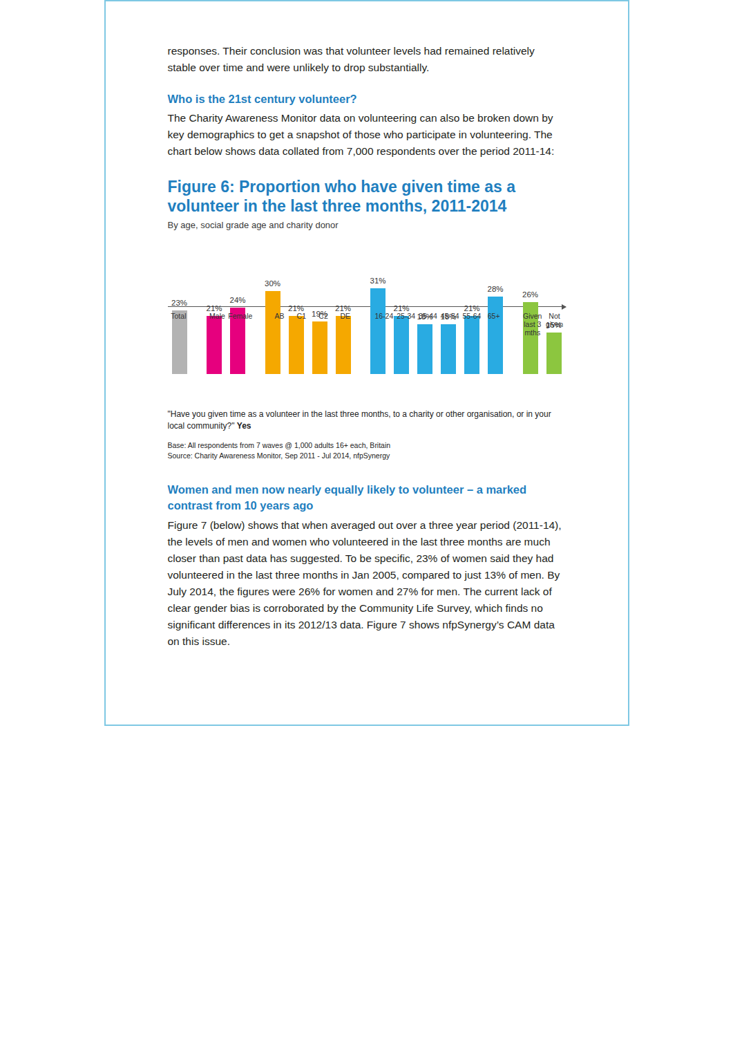responses. Their conclusion was that volunteer levels had remained relatively stable over time and were unlikely to drop substantially.
Who is the 21st century volunteer?
The Charity Awareness Monitor data on volunteering can also be broken down by key demographics to get a snapshot of those who participate in volunteering. The chart below shows data collated from 7,000 respondents over the period 2011-14:
Figure 6: Proportion who have given time as a volunteer in the last three months, 2011-2014
By age, social grade age and charity donor
23%
21%
24%
30%
21%
19%
21%
31%
21%
18%
18%
21%
28%
26%
15%
Total
Male
Female
AB
C1
C2
DE
16-24
25-34
35-44
45-54
55-64
65+
Given last 3 mths
Not given
"Have you given time as a volunteer in the last three months, to a charity or other organisation, or in your local community?" Yes
Base: All respondents from 7 waves @ 1,000 adults 16+ each, Britain
Source: Charity Awareness Monitor, Sep 2011 - Jul 2014, nfpSynergy
Women and men now nearly equally likely to volunteer – a marked contrast from 10 years ago
Figure 7 (below) shows that when averaged out over a three year period (2011-14), the levels of men and women who volunteered in the last three months are much closer than past data has suggested. To be specific, 23% of women said they had volunteered in the last three months in Jan 2005, compared to just 13% of men. By July 2014, the figures were 26% for women and 27% for men. The current lack of clear gender bias is corroborated by the Community Life Survey, which finds no significant differences in its 2012/13 data. Figure 7 shows nfpSynergy’s CAM data on this issue.